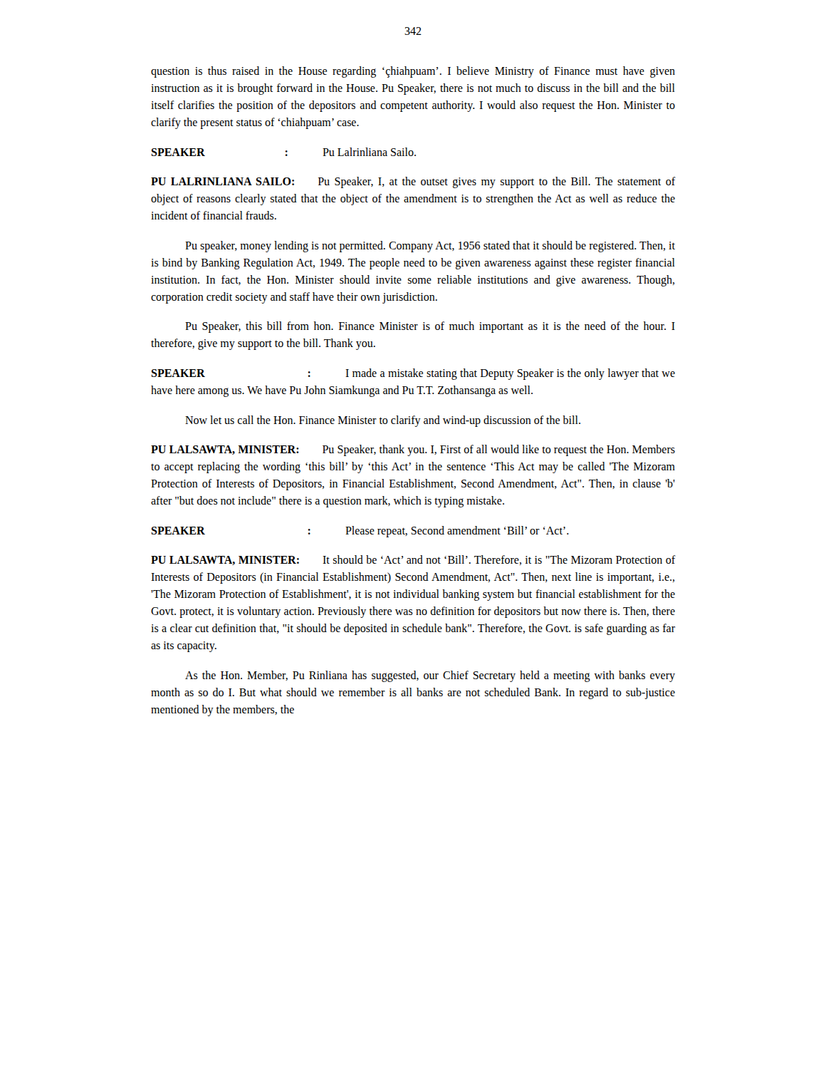342
question is thus raised in the House regarding ‘çhiahpuam’. I believe Ministry of Finance must have given instruction as it is brought forward in the House. Pu Speaker, there is not much to discuss in the bill and the bill itself clarifies the position of the depositors and competent authority. I would also request the Hon. Minister to clarify the present status of ‘chiahpuam’ case.
SPEAKER       :   Pu Lalrinliana Sailo.
PU LALRINLIANA SAILO:  Pu Speaker, I, at the outset gives my support to the Bill. The statement of object of reasons clearly stated that the object of the amendment is to strengthen the Act as well as reduce the incident of financial frauds.
Pu speaker, money lending is not permitted. Company Act, 1956 stated that it should be registered. Then, it is bind by Banking Regulation Act, 1949. The people need to be given awareness against these register financial institution. In fact, the Hon. Minister should invite some reliable institutions and give awareness. Though, corporation credit society and staff have their own jurisdiction.
Pu Speaker, this bill from hon. Finance Minister is of much important as it is the need of the hour. I therefore, give my support to the bill. Thank you.
SPEAKER         :   I made a mistake stating that Deputy Speaker is the only lawyer that we have here among us. We have Pu John Siamkunga and Pu T.T. Zothansanga as well.
Now let us call the Hon. Finance Minister to clarify and wind-up discussion of the bill.
PU LALSAWTA, MINISTER:  Pu Speaker, thank you. I, First of all would like to request the Hon. Members to accept replacing the wording ‘this bill’ by ‘this Act’ in the sentence ‘This Act may be called 'The Mizoram Protection of Interests of Depositors, in Financial Establishment, Second Amendment, Act". Then, in clause 'b' after "but does not include" there is a question mark, which is typing mistake.
SPEAKER         :   Please repeat, Second amendment ‘Bill’ or ‘Act’.
PU LALSAWTA, MINISTER:  It should be ‘Act’ and not ‘Bill’. Therefore, it is "The Mizoram Protection of Interests of Depositors (in Financial Establishment) Second Amendment, Act". Then, next line is important, i.e., 'The Mizoram Protection of Establishment', it is not individual banking system but financial establishment for the Govt. protect, it is voluntary action. Previously there was no definition for depositors but now there is. Then, there is a clear cut definition that, "it should be deposited in schedule bank". Therefore, the Govt. is safe guarding as far as its capacity.
As the Hon. Member, Pu Rinliana has suggested, our Chief Secretary held a meeting with banks every month as so do I. But what should we remember is all banks are not scheduled Bank. In regard to sub-justice mentioned by the members, the